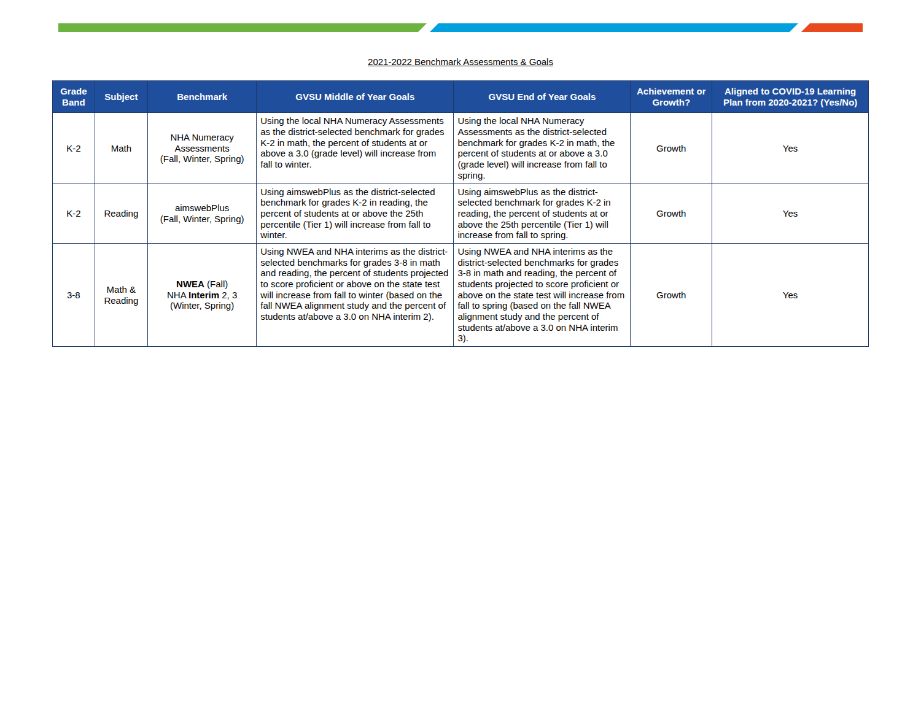2021-2022 Benchmark Assessments & Goals
| Grade Band | Subject | Benchmark | GVSU Middle of Year Goals | GVSU End of Year Goals | Achievement or Growth? | Aligned to COVID-19 Learning Plan from 2020-2021? (Yes/No) |
| --- | --- | --- | --- | --- | --- | --- |
| K-2 | Math | NHA Numeracy Assessments (Fall, Winter, Spring) | Using the local NHA Numeracy Assessments as the district-selected benchmark for grades K-2 in math, the percent of students at or above a 3.0 (grade level) will increase from fall to winter. | Using the local NHA Numeracy Assessments as the district-selected benchmark for grades K-2 in math, the percent of students at or above a 3.0 (grade level) will increase from fall to spring. | Growth | Yes |
| K-2 | Reading | aimswebPlus (Fall, Winter, Spring) | Using aimswebPlus as the district-selected benchmark for grades K-2 in reading, the percent of students at or above the 25th percentile (Tier 1) will increase from fall to winter. | Using aimswebPlus as the district-selected benchmark for grades K-2 in reading, the percent of students at or above the 25th percentile (Tier 1) will increase from fall to spring. | Growth | Yes |
| 3-8 | Math & Reading | NWEA (Fall) NHA Interim 2, 3 (Winter, Spring) | Using NWEA and NHA interims as the district-selected benchmarks for grades 3-8 in math and reading, the percent of students projected to score proficient or above on the state test will increase from fall to winter (based on the fall NWEA alignment study and the percent of students at/above a 3.0 on NHA interim 2). | Using NWEA and NHA interims as the district-selected benchmarks for grades 3-8 in math and reading, the percent of students projected to score proficient or above on the state test will increase from fall to spring (based on the fall NWEA alignment study and the percent of students at/above a 3.0 on NHA interim 3). | Growth | Yes |